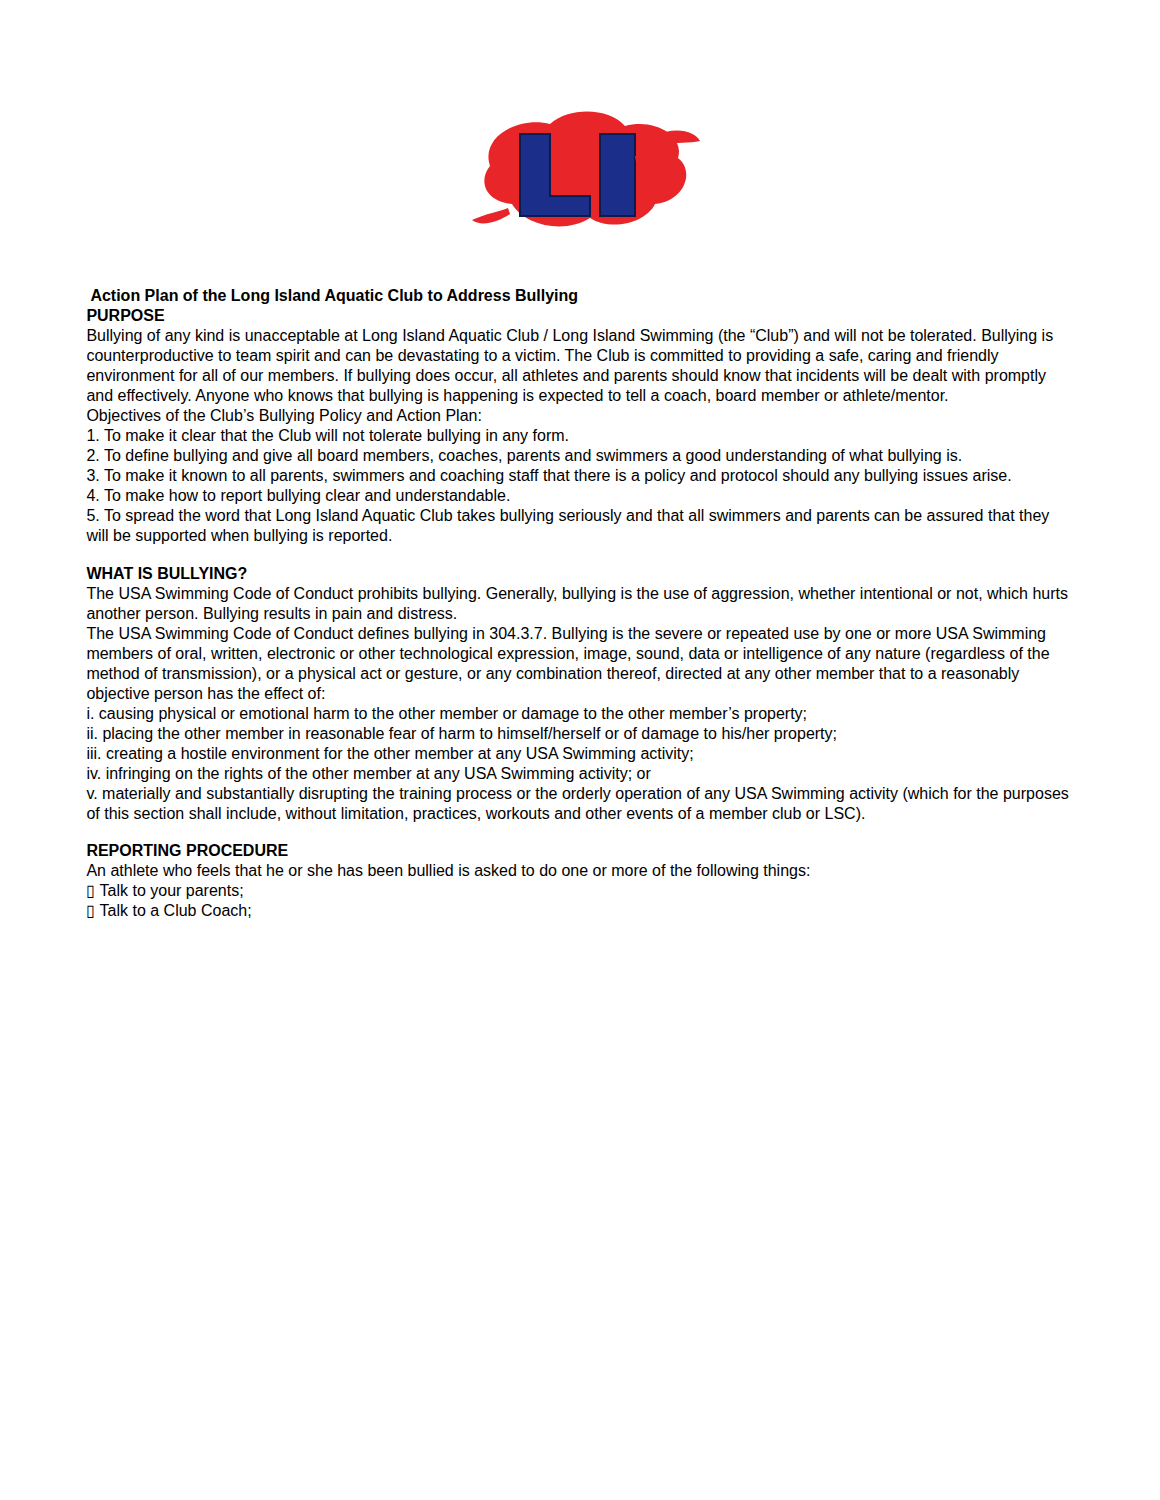Action Plan of the Long Island Aquatic Club to Address Bullying
PURPOSE
Bullying of any kind is unacceptable at Long Island Aquatic Club / Long Island Swimming (the “Club”) and will not be tolerated. Bullying is counterproductive to team spirit and can be devastating to a victim. The Club is committed to providing a safe, caring and friendly environment for all of our members. If bullying does occur, all athletes and parents should know that incidents will be dealt with promptly and effectively. Anyone who knows that bullying is happening is expected to tell a coach, board member or athlete/mentor.
Objectives of the Club’s Bullying Policy and Action Plan:
1. To make it clear that the Club will not tolerate bullying in any form.
2. To define bullying and give all board members, coaches, parents and swimmers a good understanding of what bullying is.
3. To make it known to all parents, swimmers and coaching staff that there is a policy and protocol should any bullying issues arise.
4. To make how to report bullying clear and understandable.
5. To spread the word that Long Island Aquatic Club takes bullying seriously and that all swimmers and parents can be assured that they will be supported when bullying is reported.
WHAT IS BULLYING?
The USA Swimming Code of Conduct prohibits bullying. Generally, bullying is the use of aggression, whether intentional or not, which hurts another person. Bullying results in pain and distress.
The USA Swimming Code of Conduct defines bullying in 304.3.7. Bullying is the severe or repeated use by one or more USA Swimming members of oral, written, electronic or other technological expression, image, sound, data or intelligence of any nature (regardless of the method of transmission), or a physical act or gesture, or any combination thereof, directed at any other member that to a reasonably objective person has the effect of:
i. causing physical or emotional harm to the other member or damage to the other member’s property;
ii. placing the other member in reasonable fear of harm to himself/herself or of damage to his/her property;
iii. creating a hostile environment for the other member at any USA Swimming activity;
iv. infringing on the rights of the other member at any USA Swimming activity; or
v. materially and substantially disrupting the training process or the orderly operation of any USA Swimming activity (which for the purposes of this section shall include, without limitation, practices, workouts and other events of a member club or LSC).
REPORTING PROCEDURE
An athlete who feels that he or she has been bullied is asked to do one or more of the following things:
▯ Talk to your parents;
▯ Talk to a Club Coach;